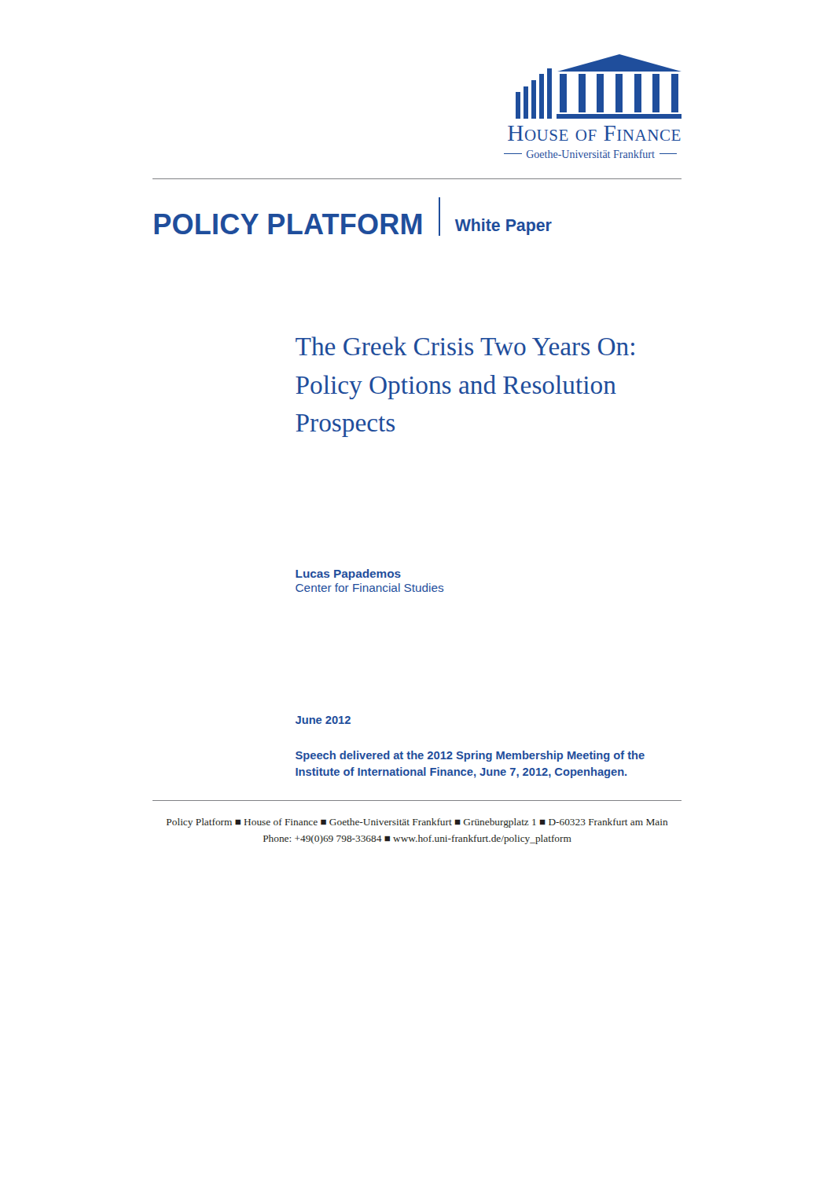House of Finance
Goethe-Universität Frankfurt
POLICY PLATFORM
White Paper
The Greek Crisis Two Years On:
Policy Options and Resolution
Prospects
Lucas Papademos
Center for Financial Studies
June 2012
Speech delivered at the 2012 Spring Membership Meeting of the Institute of International Finance, June 7, 2012, Copenhagen.
Policy Platform ■ House of Finance ■ Goethe-Universität Frankfurt ■ Grüneburgplatz 1 ■ D-60323 Frankfurt am Main
Phone: +49(0)69 798-33684 ■ www.hof.uni-frankfurt.de/policy_platform